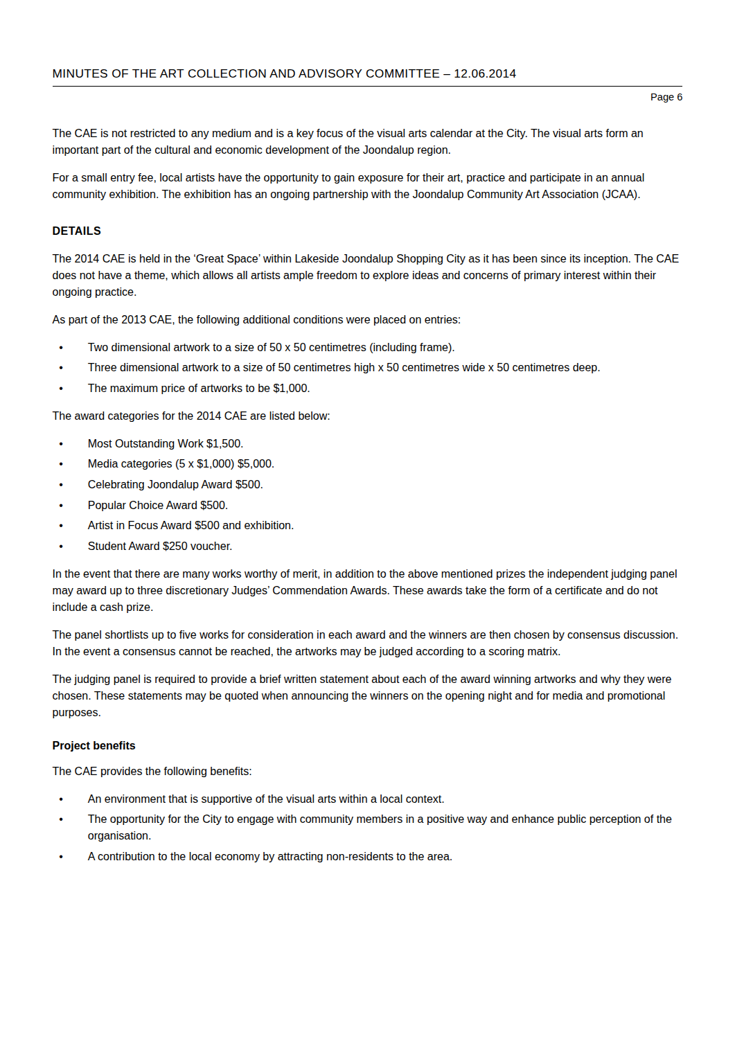MINUTES OF THE ART COLLECTION AND ADVISORY COMMITTEE – 12.06.2014
Page 6
The CAE is not restricted to any medium and is a key focus of the visual arts calendar at the City. The visual arts form an important part of the cultural and economic development of the Joondalup region.
For a small entry fee, local artists have the opportunity to gain exposure for their art, practice and participate in an annual community exhibition. The exhibition has an ongoing partnership with the Joondalup Community Art Association (JCAA).
DETAILS
The 2014 CAE is held in the ‘Great Space’ within Lakeside Joondalup Shopping City as it has been since its inception. The CAE does not have a theme, which allows all artists ample freedom to explore ideas and concerns of primary interest within their ongoing practice.
As part of the 2013 CAE, the following additional conditions were placed on entries:
Two dimensional artwork to a size of 50 x 50 centimetres (including frame).
Three dimensional artwork to a size of 50 centimetres high x 50 centimetres wide x 50 centimetres deep.
The maximum price of artworks to be $1,000.
The award categories for the 2014 CAE are listed below:
Most Outstanding Work $1,500.
Media categories (5 x $1,000) $5,000.
Celebrating Joondalup Award $500.
Popular Choice Award $500.
Artist in Focus Award $500 and exhibition.
Student Award $250 voucher.
In the event that there are many works worthy of merit, in addition to the above mentioned prizes the independent judging panel may award up to three discretionary Judges’ Commendation Awards. These awards take the form of a certificate and do not include a cash prize.
The panel shortlists up to five works for consideration in each award and the winners are then chosen by consensus discussion. In the event a consensus cannot be reached, the artworks may be judged according to a scoring matrix.
The judging panel is required to provide a brief written statement about each of the award winning artworks and why they were chosen. These statements may be quoted when announcing the winners on the opening night and for media and promotional purposes.
Project benefits
The CAE provides the following benefits:
An environment that is supportive of the visual arts within a local context.
The opportunity for the City to engage with community members in a positive way and enhance public perception of the organisation.
A contribution to the local economy by attracting non-residents to the area.